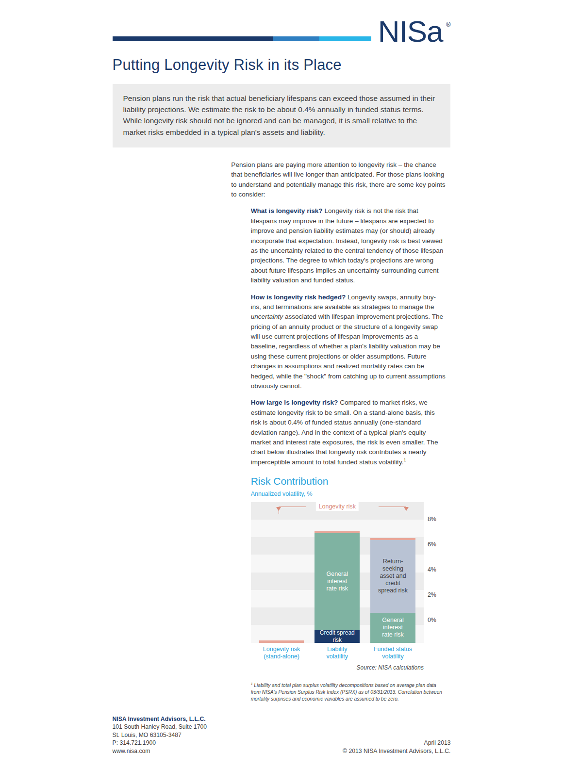NISa®
Putting Longevity Risk in its Place
Pension plans run the risk that actual beneficiary lifespans can exceed those assumed in their liability projections. We estimate the risk to be about 0.4% annually in funded status terms. While longevity risk should not be ignored and can be managed, it is small relative to the market risks embedded in a typical plan's assets and liability.
Pension plans are paying more attention to longevity risk – the chance that beneficiaries will live longer than anticipated. For those plans looking to understand and potentially manage this risk, there are some key points to consider:
What is longevity risk? Longevity risk is not the risk that lifespans may improve in the future – lifespans are expected to improve and pension liability estimates may (or should) already incorporate that expectation. Instead, longevity risk is best viewed as the uncertainty related to the central tendency of those lifespan projections. The degree to which today's projections are wrong about future lifespans implies an uncertainty surrounding current liability valuation and funded status.
How is longevity risk hedged? Longevity swaps, annuity buy-ins, and terminations are available as strategies to manage the uncertainty associated with lifespan improvement projections. The pricing of an annuity product or the structure of a longevity swap will use current projections of lifespan improvements as a baseline, regardless of whether a plan's liability valuation may be using these current projections or older assumptions. Future changes in assumptions and realized mortality rates can be hedged, while the "shock" from catching up to current assumptions obviously cannot.
How large is longevity risk? Compared to market risks, we estimate longevity risk to be small. On a stand-alone basis, this risk is about 0.4% of funded status annually (one-standard deviation range). And in the context of a typical plan's equity market and interest rate exposures, the risk is even smaller. The chart below illustrates that longevity risk contributes a nearly imperceptible amount to total funded status volatility.1
Risk Contribution
Annualized volatility, %
Longevity risk
General interest
rate risk
Credit spread risk
Return-seeking
asset and credit
spread risk
General interest
rate risk
8% 6% 4% 2% 0%
Longevity risk
(stand-alone)
Liability
volatility
Funded status
volatility
Source: NISA calculations
1 Liability and total plan surplus volatility decompositions based on average plan data from NISA's Pension Surplus Risk Index (PSRX) as of 03/31/2013. Correlation between mortality surprises and economic variables are assumed to be zero.
NISA Investment Advisors, L.L.C.
101 South Hanley Road, Suite 1700
St. Louis, MO 63105-3487
P: 314.721.1900
www.nisa.com
April 2013
© 2013 NISA Investment Advisors, L.L.C.